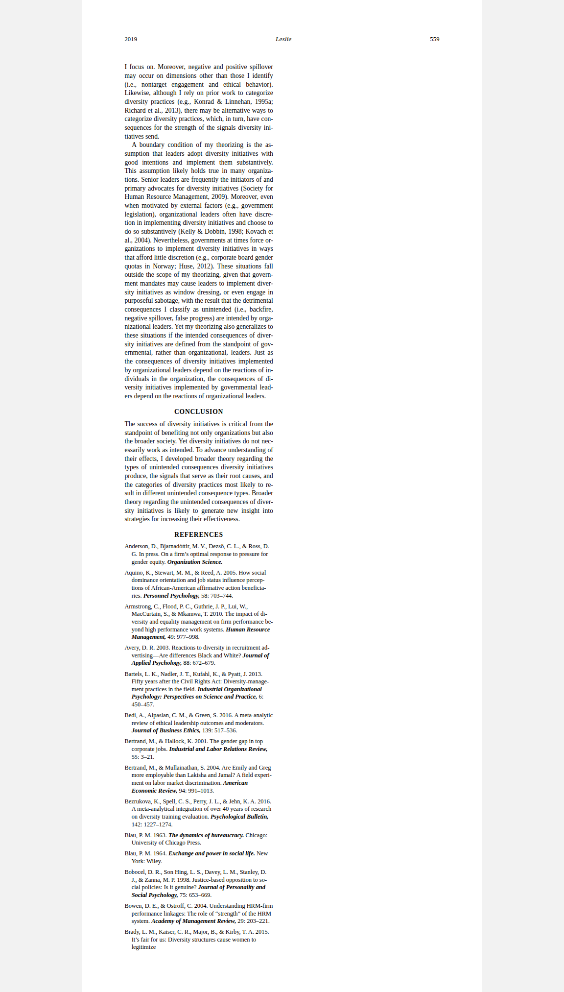2019 Leslie 559
I focus on. Moreover, negative and positive spillover may occur on dimensions other than those I identify (i.e., nontarget engagement and ethical behavior). Likewise, although I rely on prior work to categorize diversity practices (e.g., Konrad & Linnehan, 1995a; Richard et al., 2013), there may be alternative ways to categorize diversity practices, which, in turn, have consequences for the strength of the signals diversity initiatives send.
A boundary condition of my theorizing is the assumption that leaders adopt diversity initiatives with good intentions and implement them substantively. This assumption likely holds true in many organizations. Senior leaders are frequently the initiators of and primary advocates for diversity initiatives (Society for Human Resource Management, 2009). Moreover, even when motivated by external factors (e.g., government legislation), organizational leaders often have discretion in implementing diversity initiatives and choose to do so substantively (Kelly & Dobbin, 1998; Kovach et al., 2004). Nevertheless, governments at times force organizations to implement diversity initiatives in ways that afford little discretion (e.g., corporate board gender quotas in Norway; Huse, 2012). These situations fall outside the scope of my theorizing, given that government mandates may cause leaders to implement diversity initiatives as window dressing, or even engage in purposeful sabotage, with the result that the detrimental consequences I classify as unintended (i.e., backfire, negative spillover, false progress) are intended by organizational leaders. Yet my theorizing also generalizes to these situations if the intended consequences of diversity initiatives are defined from the standpoint of governmental, rather than organizational, leaders. Just as the consequences of diversity initiatives implemented by organizational leaders depend on the reactions of individuals in the organization, the consequences of diversity initiatives implemented by governmental leaders depend on the reactions of organizational leaders.
CONCLUSION
The success of diversity initiatives is critical from the standpoint of benefiting not only organizations but also the broader society. Yet diversity initiatives do not necessarily work as intended. To advance understanding of their effects, I developed broader theory regarding the types of unintended consequences diversity initiatives produce, the signals that serve as their root causes, and the categories of diversity practices most likely to result in different unintended consequence types. Broader theory regarding the unintended consequences of diversity initiatives is likely to generate new insight into strategies for increasing their effectiveness.
REFERENCES
Anderson, D., Bjarnadóttir, M. V., Dezsö, C. L., & Ross, D. G. In press. On a firm’s optimal response to pressure for gender equity. Organization Science.
Aquino, K., Stewart, M. M., & Reed, A. 2005. How social dominance orientation and job status influence perceptions of African-American affirmative action beneficiaries. Personnel Psychology, 58: 703–744.
Armstrong, C., Flood, P. C., Guthrie, J. P., Lui, W., MacCurtain, S., & Mkamwa, T. 2010. The impact of diversity and equality management on firm performance beyond high performance work systems. Human Resource Management, 49: 977–998.
Avery, D. R. 2003. Reactions to diversity in recruitment advertising—Are differences Black and White? Journal of Applied Psychology, 88: 672–679.
Bartels, L. K., Nadler, J. T., Kufahl, K., & Pyatt, J. 2013. Fifty years after the Civil Rights Act: Diversity-management practices in the field. Industrial Organizational Psychology: Perspectives on Science and Practice, 6: 450–457.
Bedi, A., Alpaslan, C. M., & Green, S. 2016. A meta-analytic review of ethical leadership outcomes and moderators. Journal of Business Ethics, 139: 517–536.
Bertrand, M., & Hallock, K. 2001. The gender gap in top corporate jobs. Industrial and Labor Relations Review, 55: 3–21.
Bertrand, M., & Mullainathan, S. 2004. Are Emily and Greg more employable than Lakisha and Jamal? A field experiment on labor market discrimination. American Economic Review, 94: 991–1013.
Bezrukova, K., Spell, C. S., Perry, J. L., & Jehn, K. A. 2016. A meta-analytical integration of over 40 years of research on diversity training evaluation. Psychological Bulletin, 142: 1227–1274.
Blau, P. M. 1963. The dynamics of bureaucracy. Chicago: University of Chicago Press.
Blau, P. M. 1964. Exchange and power in social life. New York: Wiley.
Bobocel, D. R., Son Hing, L. S., Davey, L. M., Stanley, D. J., & Zanna, M. P. 1998. Justice-based opposition to social policies: Is it genuine? Journal of Personality and Social Psychology, 75: 653–669.
Bowen, D. E., & Ostroff, C. 2004. Understanding HRM-firm performance linkages: The role of “strength” of the HRM system. Academy of Management Review, 29: 203–221.
Brady, L. M., Kaiser, C. R., Major, B., & Kirby, T. A. 2015. It’s fair for us: Diversity structures cause women to legitimize